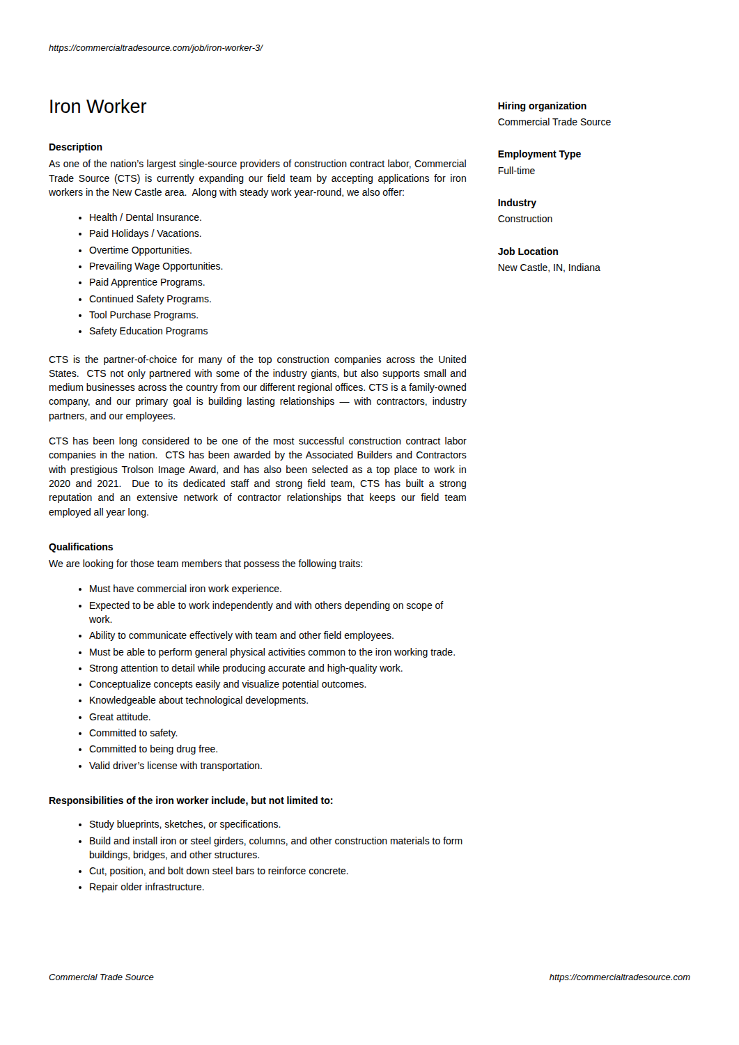https://commercialtradesource.com/job/iron-worker-3/
Iron Worker
Description
As one of the nation’s largest single-source providers of construction contract labor, Commercial Trade Source (CTS) is currently expanding our field team by accepting applications for iron workers in the New Castle area. Along with steady work year-round, we also offer:
Health / Dental Insurance.
Paid Holidays / Vacations.
Overtime Opportunities.
Prevailing Wage Opportunities.
Paid Apprentice Programs.
Continued Safety Programs.
Tool Purchase Programs.
Safety Education Programs
CTS is the partner-of-choice for many of the top construction companies across the United States. CTS not only partnered with some of the industry giants, but also supports small and medium businesses across the country from our different regional offices. CTS is a family-owned company, and our primary goal is building lasting relationships — with contractors, industry partners, and our employees.
CTS has been long considered to be one of the most successful construction contract labor companies in the nation. CTS has been awarded by the Associated Builders and Contractors with prestigious Trolson Image Award, and has also been selected as a top place to work in 2020 and 2021. Due to its dedicated staff and strong field team, CTS has built a strong reputation and an extensive network of contractor relationships that keeps our field team employed all year long.
Qualifications
We are looking for those team members that possess the following traits:
Must have commercial iron work experience.
Expected to be able to work independently and with others depending on scope of work.
Ability to communicate effectively with team and other field employees.
Must be able to perform general physical activities common to the iron working trade.
Strong attention to detail while producing accurate and high-quality work.
Conceptualize concepts easily and visualize potential outcomes.
Knowledgeable about technological developments.
Great attitude.
Committed to safety.
Committed to being drug free.
Valid driver’s license with transportation.
Responsibilities of the iron worker include, but not limited to:
Study blueprints, sketches, or specifications.
Build and install iron or steel girders, columns, and other construction materials to form buildings, bridges, and other structures.
Cut, position, and bolt down steel bars to reinforce concrete.
Repair older infrastructure.
Hiring organization
Commercial Trade Source
Employment Type
Full-time
Industry
Construction
Job Location
New Castle, IN, Indiana
Commercial Trade Source https://commercialtradesource.com